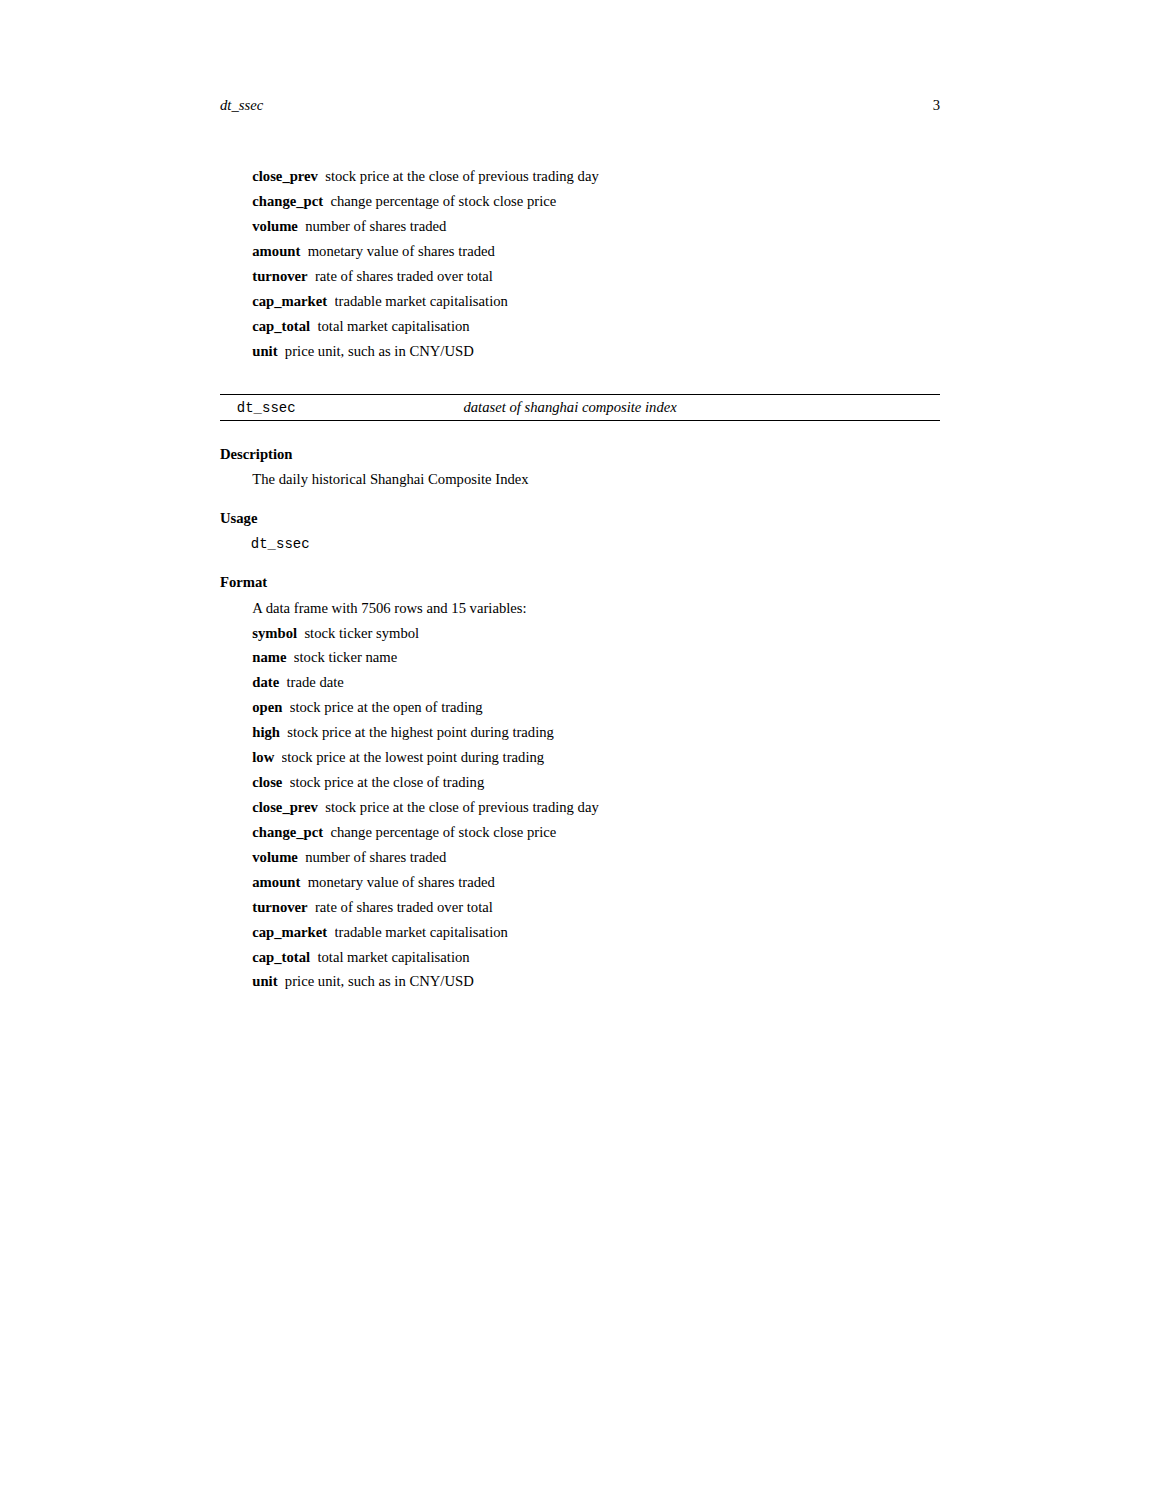dt_ssec 3
close_prev
stock price at the close of previous trading day
change_pct
change percentage of stock close price
volume
number of shares traded
amount
monetary value of shares traded
turnover
rate of shares traded over total
cap_market
tradable market capitalisation
cap_total
total market capitalisation
unit
price unit, such as in CNY/USD
dt_ssec dataset of shanghai composite index
Description
The daily historical Shanghai Composite Index
Usage
dt_ssec
Format
A data frame with 7506 rows and 15 variables:
symbol
stock ticker symbol
name
stock ticker name
date
trade date
open
stock price at the open of trading
high
stock price at the highest point during trading
low
stock price at the lowest point during trading
close
stock price at the close of trading
close_prev
stock price at the close of previous trading day
change_pct
change percentage of stock close price
volume
number of shares traded
amount
monetary value of shares traded
turnover
rate of shares traded over total
cap_market
tradable market capitalisation
cap_total
total market capitalisation
unit
price unit, such as in CNY/USD